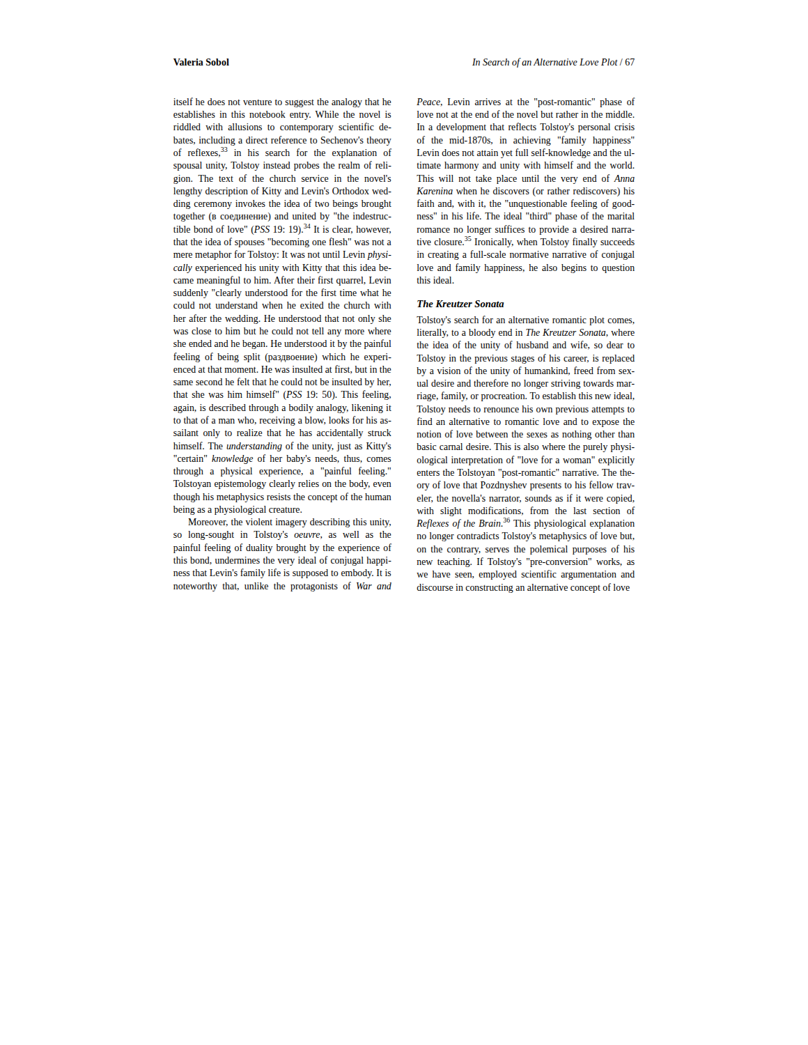Valeria Sobol In Search of an Alternative Love Plot / 67
itself he does not venture to suggest the analogy that he establishes in this notebook entry. While the novel is riddled with allusions to contemporary scientific debates, including a direct reference to Sechenov's theory of reflexes,33 in his search for the explanation of spousal unity, Tolstoy instead probes the realm of religion. The text of the church service in the novel's lengthy description of Kitty and Levin's Orthodox wedding ceremony invokes the idea of two beings brought together (в соединение) and united by "the indestructible bond of love" (PSS 19: 19).34 It is clear, however, that the idea of spouses "becoming one flesh" was not a mere metaphor for Tolstoy: It was not until Levin physically experienced his unity with Kitty that this idea became meaningful to him. After their first quarrel, Levin suddenly "clearly understood for the first time what he could not understand when he exited the church with her after the wedding. He understood that not only she was close to him but he could not tell any more where she ended and he began. He understood it by the painful feeling of being split (раздвоение) which he experienced at that moment. He was insulted at first, but in the same second he felt that he could not be insulted by her, that she was him himself" (PSS 19: 50). This feeling, again, is described through a bodily analogy, likening it to that of a man who, receiving a blow, looks for his assailant only to realize that he has accidentally struck himself. The understanding of the unity, just as Kitty's "certain" knowledge of her baby's needs, thus, comes through a physical experience, a "painful feeling." Tolstoyan epistemology clearly relies on the body, even though his metaphysics resists the concept of the human being as a physiological creature.
Moreover, the violent imagery describing this unity, so long-sought in Tolstoy's oeuvre, as well as the painful feeling of duality brought by the experience of this bond, undermines the very ideal of conjugal happiness that Levin's family life is supposed to embody. It is noteworthy that, unlike the protagonists of War and Peace, Levin arrives at the "post-romantic" phase of love not at the end of the novel but rather in the middle. In a development that reflects Tolstoy's personal crisis of the mid-1870s, in achieving "family happiness" Levin does not attain yet full self-knowledge and the ultimate harmony and unity with himself and the world. This will not take place until the very end of Anna Karenina when he discovers (or rather rediscovers) his faith and, with it, the "unquestionable feeling of goodness" in his life. The ideal "third" phase of the marital romance no longer suffices to provide a desired narrative closure.35 Ironically, when Tolstoy finally succeeds in creating a full-scale normative narrative of conjugal love and family happiness, he also begins to question this ideal.
The Kreutzer Sonata
Tolstoy's search for an alternative romantic plot comes, literally, to a bloody end in The Kreutzer Sonata, where the idea of the unity of husband and wife, so dear to Tolstoy in the previous stages of his career, is replaced by a vision of the unity of humankind, freed from sexual desire and therefore no longer striving towards marriage, family, or procreation. To establish this new ideal, Tolstoy needs to renounce his own previous attempts to find an alternative to romantic love and to expose the notion of love between the sexes as nothing other than basic carnal desire. This is also where the purely physiological interpretation of "love for a woman" explicitly enters the Tolstoyan "post-romantic" narrative. The theory of love that Pozdnyshev presents to his fellow traveler, the novella's narrator, sounds as if it were copied, with slight modifications, from the last section of Reflexes of the Brain.36 This physiological explanation no longer contradicts Tolstoy's metaphysics of love but, on the contrary, serves the polemical purposes of his new teaching. If Tolstoy's "pre-conversion" works, as we have seen, employed scientific argumentation and discourse in constructing an alternative concept of love